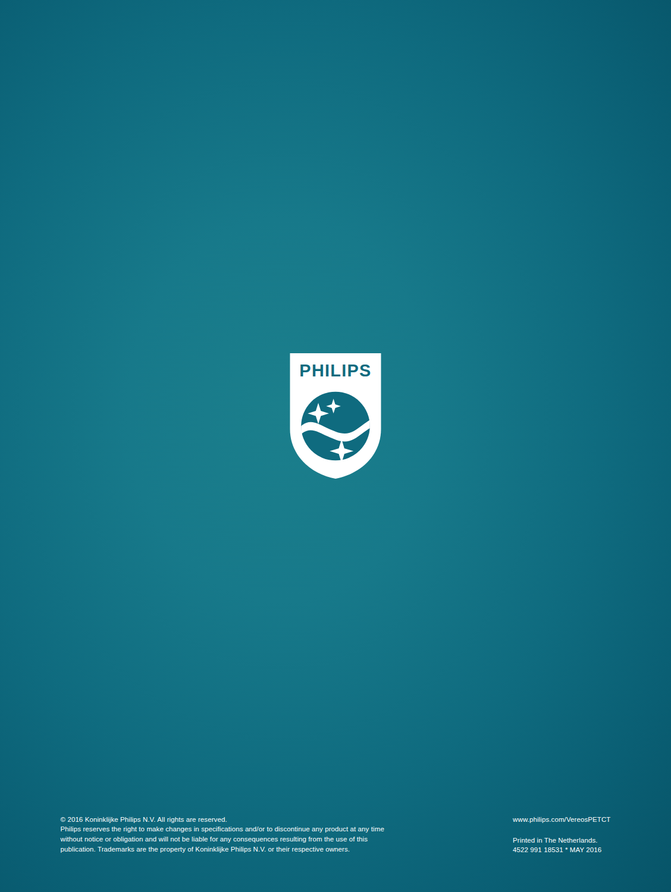Philips PHILIPS
© 2016 Koninklijke Philips N.V. All rights are reserved.
Philips reserves the right to make changes in specifications and/or to discontinue any product at any time without notice or obligation and will not be liable for any consequences resulting from the use of this publication. Trademarks are the property of Koninklijke Philips N.V. or their respective owners.
www.philips.com/VereosPETCT
Printed in The Netherlands.
4522 991 18531 * MAY 2016